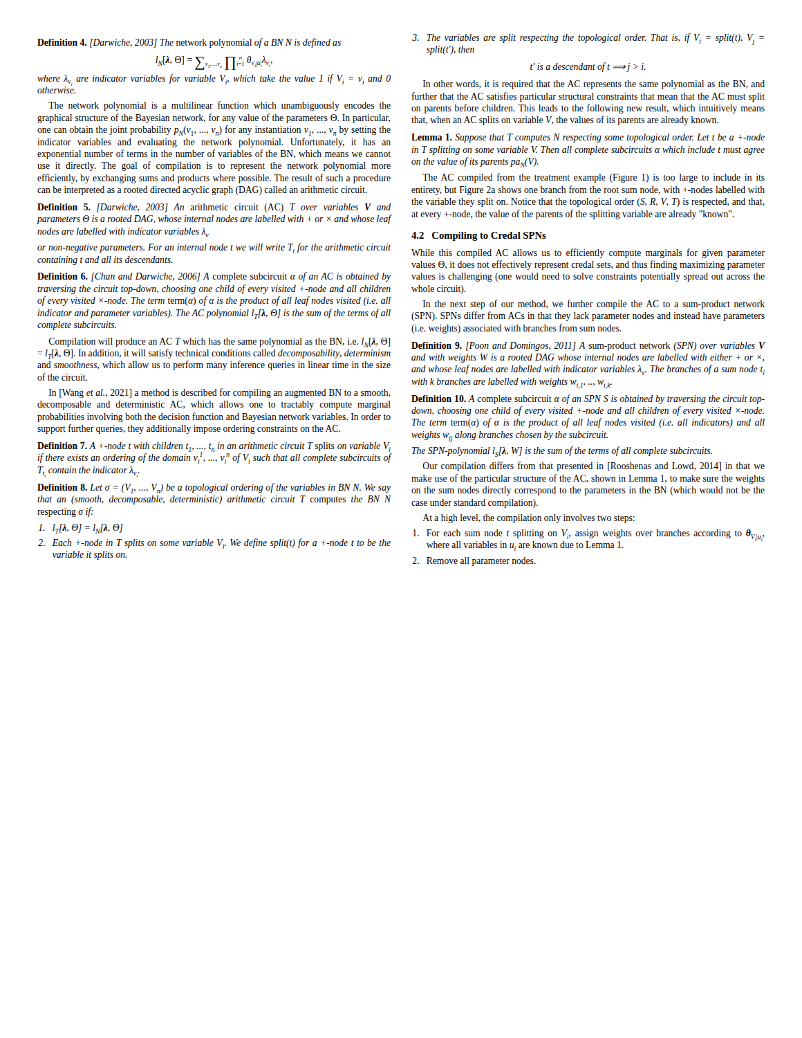Definition 4. [Darwiche, 2003] The network polynomial of a BN N is defined as
lN[λ, Θ] = ∑
v1,...,vn ∏n
i=1 θvi|uiλvi,
where λvi are indicator variables for variable Vi, which take the value 1 if Vi = vi and 0 otherwise.
The network polynomial is a multilinear function which unambiguously encodes the graphical structure of the Bayesian network, for any value of the parameters Θ. In particular, one can obtain the joint probability pN(v1, ..., vn) for any instantiation v1, ..., vn by setting the indicator variables and evaluating the network polynomial. Unfortunately, it has an exponential number of terms in the number of variables of the BN, which means we cannot use it directly. The goal of compilation is to represent the network polynomial more efficiently, by exchanging sums and products where possible. The result of such a procedure can be interpreted as a rooted directed acyclic graph (DAG) called an arithmetic circuit.
Definition 5. [Darwiche, 2003] An arithmetic circuit (AC) T over variables V and parameters Θ is a rooted DAG, whose internal nodes are labelled with + or × and whose leaf nodes are labelled with indicator variables λv
or non-negative parameters. For an internal node t we will write Tt for the arithmetic circuit containing t and all its descendants.
Definition 6. [Chan and Darwiche, 2006] A complete subcircuit α of an AC is obtained by traversing the circuit top-down, choosing one child of every visited +-node and all children of every visited ×-node. The term term(α) of α is the product of all leaf nodes visited (i.e. all indicator and parameter variables). The AC polynomial lT[λ, Θ] is the sum of the terms of all complete subcircuits.
Compilation will produce an AC T which has the same polynomial as the BN, i.e. lN[λ, Θ] = lT[λ, Θ]. In addition, it will satisfy technical conditions called decomposability, determinism and smoothness, which allow us to perform many inference queries in linear time in the size of the circuit.
In [Wang et al., 2021] a method is described for compiling an augmented BN to a smooth, decomposable and deterministic AC, which allows one to tractably compute marginal probabilities involving both the decision function and Bayesian network variables. In order to support further queries, they additionally impose ordering constraints on the AC.
Definition 7. A +-node t with children t1, ..., tn in an arithmetic circuit T splits on variable Vi if there exists an ordering of the domain vi1, ..., vin of Vi such that all complete subcircuits of Tti contain the indicator λvi.
Definition 8. Let σ = (V1, ..., Vn) be a topological ordering of the variables in BN N. We say that an (smooth, decomposable, deterministic) arithmetic circuit T computes the BN N respecting σ if:
lT[λ, Θ] = lN[λ, Θ]
Each +-node in T splits on some variable Vi. We define split(t) for a +-node t to be the variable it splits on.
The variables are split respecting the topological order. That is, if Vi = split(t), Vj = split(t′), then
t′ is a descendant of t ⟹ j > i.
In other words, it is required that the AC represents the same polynomial as the BN, and further that the AC satisfies particular structural constraints that mean that the AC must split on parents before children. This leads to the following new result, which intuitively means that, when an AC splits on variable V, the values of its parents are already known.
Lemma 1. Suppose that T computes N respecting some topological order. Let t be a +-node in T splitting on some variable V. Then all complete subcircuits α which include t must agree on the value of its parents paN(V).
The AC compiled from the treatment example (Figure 1) is too large to include in its entirety, but Figure 2a shows one branch from the root sum node, with +-nodes labelled with the variable they split on. Notice that the topological order (S, R, V, T) is respected, and that, at every +-node, the value of the parents of the splitting variable are already "known".
4.2 Compiling to Credal SPNs
While this compiled AC allows us to efficiently compute marginals for given parameter values Θ, it does not effectively represent credal sets, and thus finding maximizing parameter values is challenging (one would need to solve constraints potentially spread out across the whole circuit).
In the next step of our method, we further compile the AC to a sum-product network (SPN). SPNs differ from ACs in that they lack parameter nodes and instead have parameters (i.e. weights) associated with branches from sum nodes.
Definition 9. [Poon and Domingos, 2011] A sum-product network (SPN) over variables V and with weights W is a rooted DAG whose internal nodes are labelled with either + or ×, and whose leaf nodes are labelled with indicator variables λv. The branches of a sum node ti with k branches are labelled with weights wi,1, .., wi,k.
Definition 10. A complete subcircuit α of an SPN S is obtained by traversing the circuit top-down, choosing one child of every visited +-node and all children of every visited ×-node. The term term(α) of α is the product of all leaf nodes visited (i.e. all indicators) and all weights wij along branches chosen by the subcircuit.
The SPN-polynomial lS[λ, W] is the sum of the terms of all complete subcircuits.
Our compilation differs from that presented in [Rooshenas and Lowd, 2014] in that we make use of the particular structure of the AC, shown in Lemma 1, to make sure the weights on the sum nodes directly correspond to the parameters in the BN (which would not be the case under standard compilation).
At a high level, the compilation only involves two steps:
For each sum node t splitting on Vi, assign weights over branches according to θVi|ui, where all variables in ui are known due to Lemma 1.
Remove all parameter nodes.